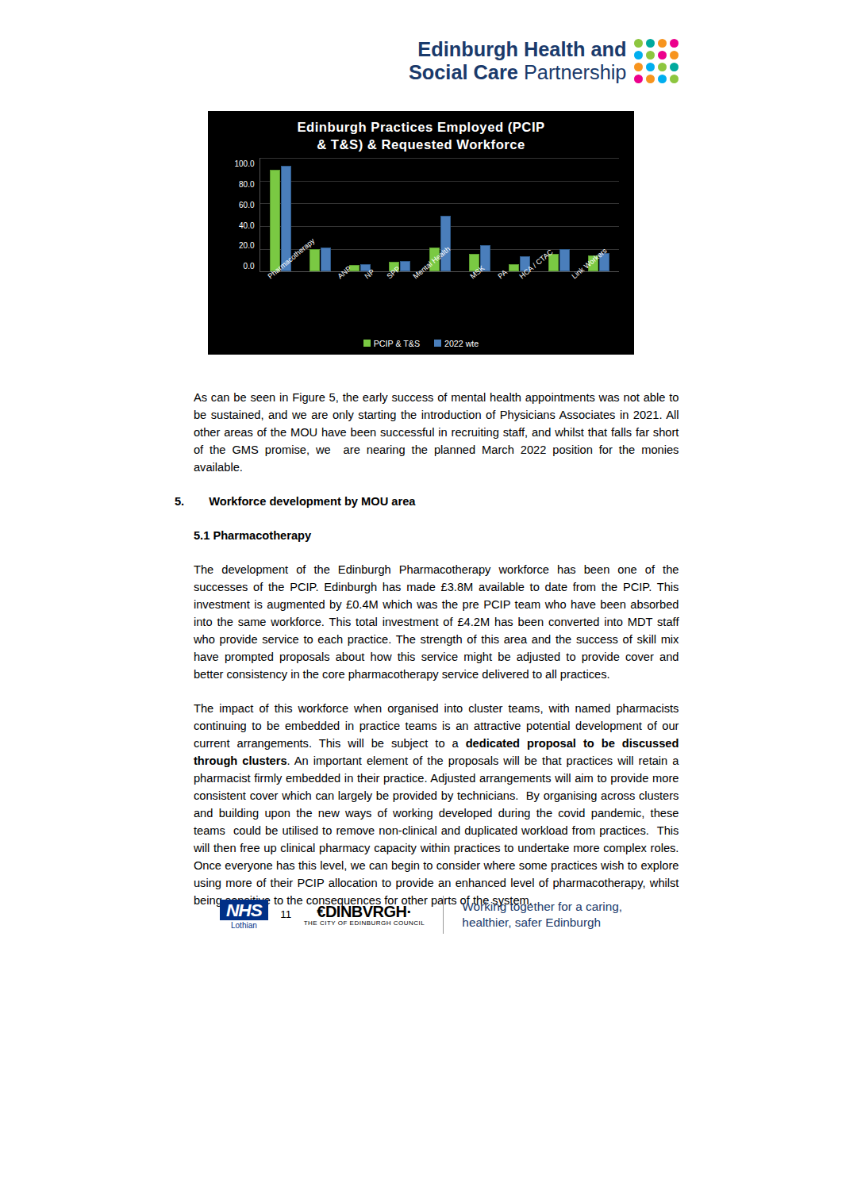Edinburgh Health and
Social Care Partnership
Edinburgh Practices Employed (PCIP
& T&S) & Requested Workforce
100.0
80.0
60.0
40.0
20.0
0.0
Pharmacotherapy
ANP
NP
SPP
Mental Health
MSK
PA
HCA / CTAC
Link Workers
PCIP & T&S
2022 wte
As can be seen in Figure 5, the early success of mental health appointments was not able to be sustained, and we are only starting the introduction of Physicians Associates in 2021. All other areas of the MOU have been successful in recruiting staff, and whilst that falls far short of the GMS promise, we are nearing the planned March 2022 position for the monies available.
5. Workforce development by MOU area
5.1 Pharmacotherapy
The development of the Edinburgh Pharmacotherapy workforce has been one of the successes of the PCIP. Edinburgh has made £3.8M available to date from the PCIP. This investment is augmented by £0.4M which was the pre PCIP team who have been absorbed into the same workforce. This total investment of £4.2M has been converted into MDT staff who provide service to each practice. The strength of this area and the success of skill mix have prompted proposals about how this service might be adjusted to provide cover and better consistency in the core pharmacotherapy service delivered to all practices.
The impact of this workforce when organised into cluster teams, with named pharmacists continuing to be embedded in practice teams is an attractive potential development of our current arrangements. This will be subject to a dedicated proposal to be discussed through clusters. An important element of the proposals will be that practices will retain a pharmacist firmly embedded in their practice. Adjusted arrangements will aim to provide more consistent cover which can largely be provided by technicians. By organising across clusters and building upon the new ways of working developed during the covid pandemic, these teams could be utilised to remove non-clinical and duplicated workload from practices. This will then free up clinical pharmacy capacity within practices to undertake more complex roles. Once everyone has this level, we can begin to consider where some practices wish to explore using more of their PCIP allocation to provide an enhanced level of pharmacotherapy, whilst being sensitive to the consequences for other parts of the system.
NHS
Lothian
11
€DINBVRGH·
THE CITY OF EDINBURGH COUNCIL
Working together for a caring,
healthier, safer Edinburgh